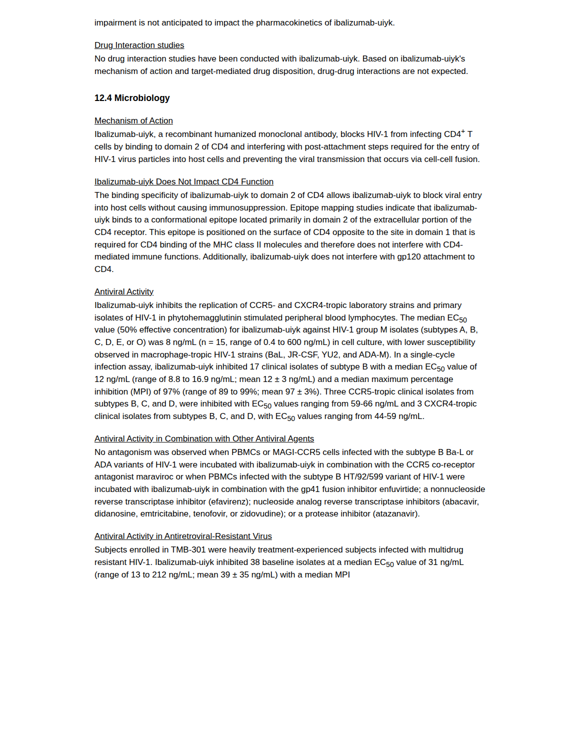impairment is not anticipated to impact the pharmacokinetics of ibalizumab-uiyk.
Drug Interaction studies
No drug interaction studies have been conducted with ibalizumab-uiyk. Based on ibalizumab-uiyk's mechanism of action and target-mediated drug disposition, drug-drug interactions are not expected.
12.4 Microbiology
Mechanism of Action
Ibalizumab-uiyk, a recombinant humanized monoclonal antibody, blocks HIV-1 from infecting CD4+ T cells by binding to domain 2 of CD4 and interfering with post-attachment steps required for the entry of HIV-1 virus particles into host cells and preventing the viral transmission that occurs via cell-cell fusion.
Ibalizumab-uiyk Does Not Impact CD4 Function
The binding specificity of ibalizumab-uiyk to domain 2 of CD4 allows ibalizumab-uiyk to block viral entry into host cells without causing immunosuppression. Epitope mapping studies indicate that ibalizumab-uiyk binds to a conformational epitope located primarily in domain 2 of the extracellular portion of the CD4 receptor. This epitope is positioned on the surface of CD4 opposite to the site in domain 1 that is required for CD4 binding of the MHC class II molecules and therefore does not interfere with CD4-mediated immune functions. Additionally, ibalizumab-uiyk does not interfere with gp120 attachment to CD4.
Antiviral Activity
Ibalizumab-uiyk inhibits the replication of CCR5- and CXCR4-tropic laboratory strains and primary isolates of HIV-1 in phytohemagglutinin stimulated peripheral blood lymphocytes. The median EC50 value (50% effective concentration) for ibalizumab-uiyk against HIV-1 group M isolates (subtypes A, B, C, D, E, or O) was 8 ng/mL (n = 15, range of 0.4 to 600 ng/mL) in cell culture, with lower susceptibility observed in macrophage-tropic HIV-1 strains (BaL, JR-CSF, YU2, and ADA-M). In a single-cycle infection assay, ibalizumab-uiyk inhibited 17 clinical isolates of subtype B with a median EC50 value of 12 ng/mL (range of 8.8 to 16.9 ng/mL; mean 12 ± 3 ng/mL) and a median maximum percentage inhibition (MPI) of 97% (range of 89 to 99%; mean 97 ± 3%). Three CCR5-tropic clinical isolates from subtypes B, C, and D, were inhibited with EC50 values ranging from 59-66 ng/mL and 3 CXCR4-tropic clinical isolates from subtypes B, C, and D, with EC50 values ranging from 44-59 ng/mL.
Antiviral Activity in Combination with Other Antiviral Agents
No antagonism was observed when PBMCs or MAGI-CCR5 cells infected with the subtype B Ba-L or ADA variants of HIV-1 were incubated with ibalizumab-uiyk in combination with the CCR5 co-receptor antagonist maraviroc or when PBMCs infected with the subtype B HT/92/599 variant of HIV-1 were incubated with ibalizumab-uiyk in combination with the gp41 fusion inhibitor enfuvirtide; a nonnucleoside reverse transcriptase inhibitor (efavirenz); nucleoside analog reverse transcriptase inhibitors (abacavir, didanosine, emtricitabine, tenofovir, or zidovudine); or a protease inhibitor (atazanavir).
Antiviral Activity in Antiretroviral-Resistant Virus
Subjects enrolled in TMB-301 were heavily treatment-experienced subjects infected with multidrug resistant HIV-1. Ibalizumab-uiyk inhibited 38 baseline isolates at a median EC50 value of 31 ng/mL (range of 13 to 212 ng/mL; mean 39 ± 35 ng/mL) with a median MPI